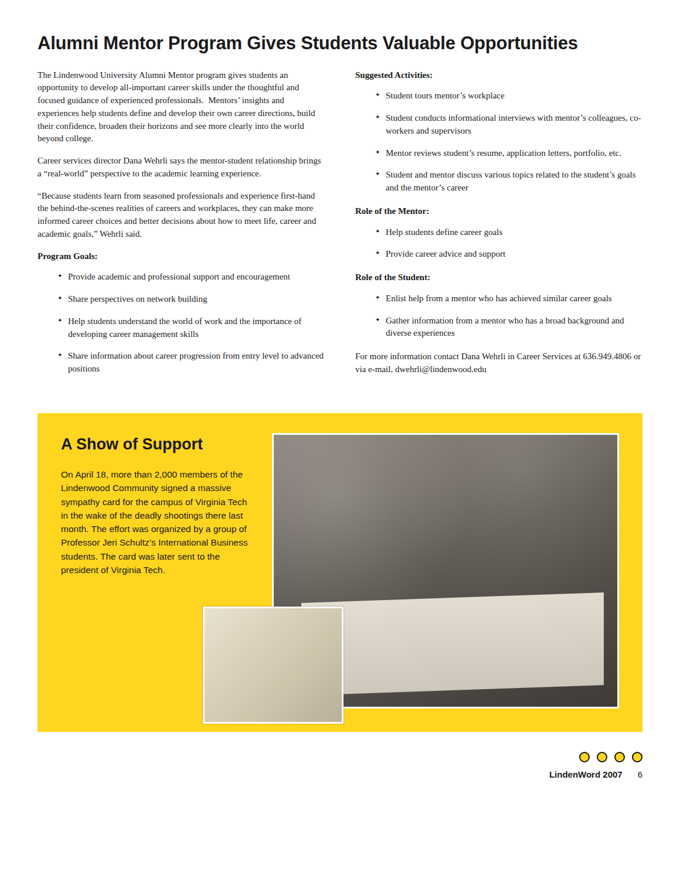Alumni Mentor Program Gives Students Valuable Opportunities
The Lindenwood University Alumni Mentor program gives students an opportunity to develop all-important career skills under the thoughtful and focused guidance of experienced professionals. Mentors’ insights and experiences help students define and develop their own career directions, build their confidence, broaden their horizons and see more clearly into the world beyond college.
Career services director Dana Wehrli says the mentor-student relationship brings a “real-world” perspective to the academic learning experience.
“Because students learn from seasoned professionals and experience first-hand the behind-the-scenes realities of careers and workplaces, they can make more informed career choices and better decisions about how to meet life, career and academic goals,” Wehrli said.
Program Goals:
Provide academic and professional support and encouragement
Share perspectives on network building
Help students understand the world of work and the importance of developing career management skills
Share information about career progression from entry level to advanced positions
Suggested Activities:
Student tours mentor’s workplace
Student conducts informational interviews with mentor’s colleagues, co-workers and supervisors
Mentor reviews student’s resume, application letters, portfolio, etc.
Student and mentor discuss various topics related to the student’s goals and the mentor’s career
Role of the Mentor:
Help students define career goals
Provide career advice and support
Role of the Student:
Enlist help from a mentor who has achieved similar career goals
Gather information from a mentor who has a broad background and diverse experiences
For more information contact Dana Wehrli in Career Services at 636.949.4806 or via e-mail, dwehrli@lindenwood.edu
A Show of Support
On April 18, more than 2,000 members of the Lindenwood Community signed a massive sympathy card for the campus of Virginia Tech in the wake of the deadly shootings there last month. The effort was organized by a group of Professor Jeri Schultz’s International Business students. The card was later sent to the president of Virginia Tech.
LindenWord 2007 6